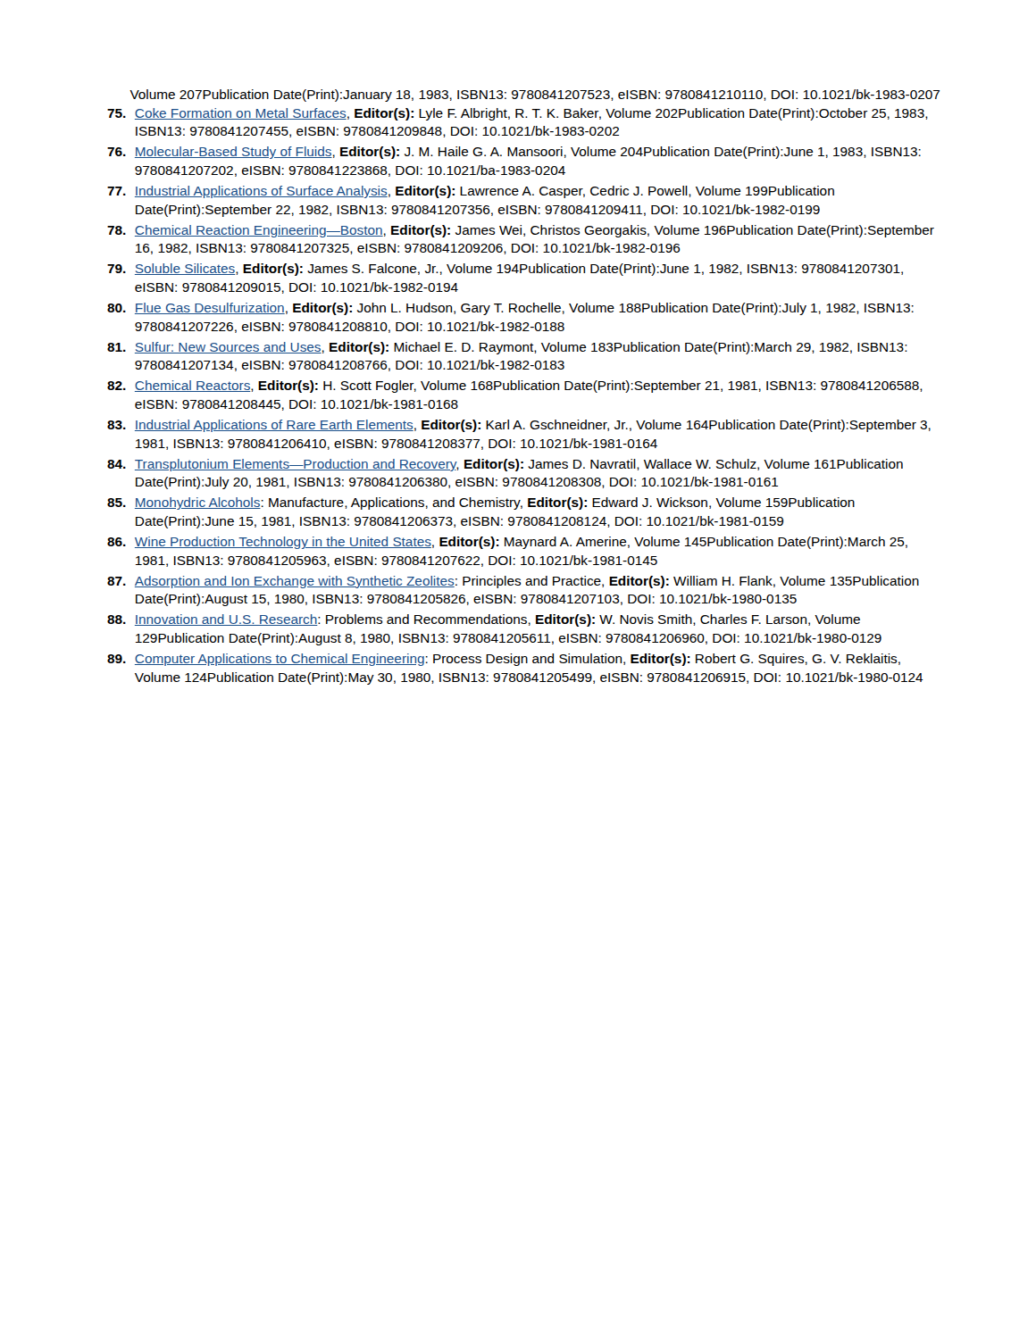Volume 207Publication Date(Print):January 18, 1983, ISBN13: 9780841207523, eISBN: 9780841210110, DOI: 10.1021/bk-1983-0207
Coke Formation on Metal Surfaces, Editor(s): Lyle F. Albright, R. T. K. Baker, Volume 202Publication Date(Print):October 25, 1983, ISBN13: 9780841207455, eISBN: 9780841209848, DOI: 10.1021/bk-1983-0202
Molecular-Based Study of Fluids, Editor(s): J. M. Haile G. A. Mansoori, Volume 204Publication Date(Print):June 1, 1983, ISBN13: 9780841207202, eISBN: 9780841223868, DOI: 10.1021/ba-1983-0204
Industrial Applications of Surface Analysis, Editor(s): Lawrence A. Casper, Cedric J. Powell, Volume 199Publication Date(Print):September 22, 1982, ISBN13: 9780841207356, eISBN: 9780841209411, DOI: 10.1021/bk-1982-0199
Chemical Reaction Engineering—Boston, Editor(s): James Wei, Christos Georgakis, Volume 196Publication Date(Print):September 16, 1982, ISBN13: 9780841207325, eISBN: 9780841209206, DOI: 10.1021/bk-1982-0196
Soluble Silicates, Editor(s): James S. Falcone, Jr., Volume 194Publication Date(Print):June 1, 1982, ISBN13: 9780841207301, eISBN: 9780841209015, DOI: 10.1021/bk-1982-0194
Flue Gas Desulfurization, Editor(s): John L. Hudson, Gary T. Rochelle, Volume 188Publication Date(Print):July 1, 1982, ISBN13: 9780841207226, eISBN: 9780841208810, DOI: 10.1021/bk-1982-0188
Sulfur: New Sources and Uses, Editor(s): Michael E. D. Raymont, Volume 183Publication Date(Print):March 29, 1982, ISBN13: 9780841207134, eISBN: 9780841208766, DOI: 10.1021/bk-1982-0183
Chemical Reactors, Editor(s): H. Scott Fogler, Volume 168Publication Date(Print):September 21, 1981, ISBN13: 9780841206588, eISBN: 9780841208445, DOI: 10.1021/bk-1981-0168
Industrial Applications of Rare Earth Elements, Editor(s): Karl A. Gschneidner, Jr., Volume 164Publication Date(Print):September 3, 1981, ISBN13: 9780841206410, eISBN: 9780841208377, DOI: 10.1021/bk-1981-0164
Transplutonium Elements—Production and Recovery, Editor(s): James D. Navratil, Wallace W. Schulz, Volume 161Publication Date(Print):July 20, 1981, ISBN13: 9780841206380, eISBN: 9780841208308, DOI: 10.1021/bk-1981-0161
Monohydric Alcohols: Manufacture, Applications, and Chemistry, Editor(s): Edward J. Wickson, Volume 159Publication Date(Print):June 15, 1981, ISBN13: 9780841206373, eISBN: 9780841208124, DOI: 10.1021/bk-1981-0159
Wine Production Technology in the United States, Editor(s): Maynard A. Amerine, Volume 145Publication Date(Print):March 25, 1981, ISBN13: 9780841205963, eISBN: 9780841207622, DOI: 10.1021/bk-1981-0145
Adsorption and Ion Exchange with Synthetic Zeolites: Principles and Practice, Editor(s): William H. Flank, Volume 135Publication Date(Print):August 15, 1980, ISBN13: 9780841205826, eISBN: 9780841207103, DOI: 10.1021/bk-1980-0135
Innovation and U.S. Research: Problems and Recommendations, Editor(s): W. Novis Smith, Charles F. Larson, Volume 129Publication Date(Print):August 8, 1980, ISBN13: 9780841205611, eISBN: 9780841206960, DOI: 10.1021/bk-1980-0129
Computer Applications to Chemical Engineering: Process Design and Simulation, Editor(s): Robert G. Squires, G. V. Reklaitis, Volume 124Publication Date(Print):May 30, 1980, ISBN13: 9780841205499, eISBN: 9780841206915, DOI: 10.1021/bk-1980-0124